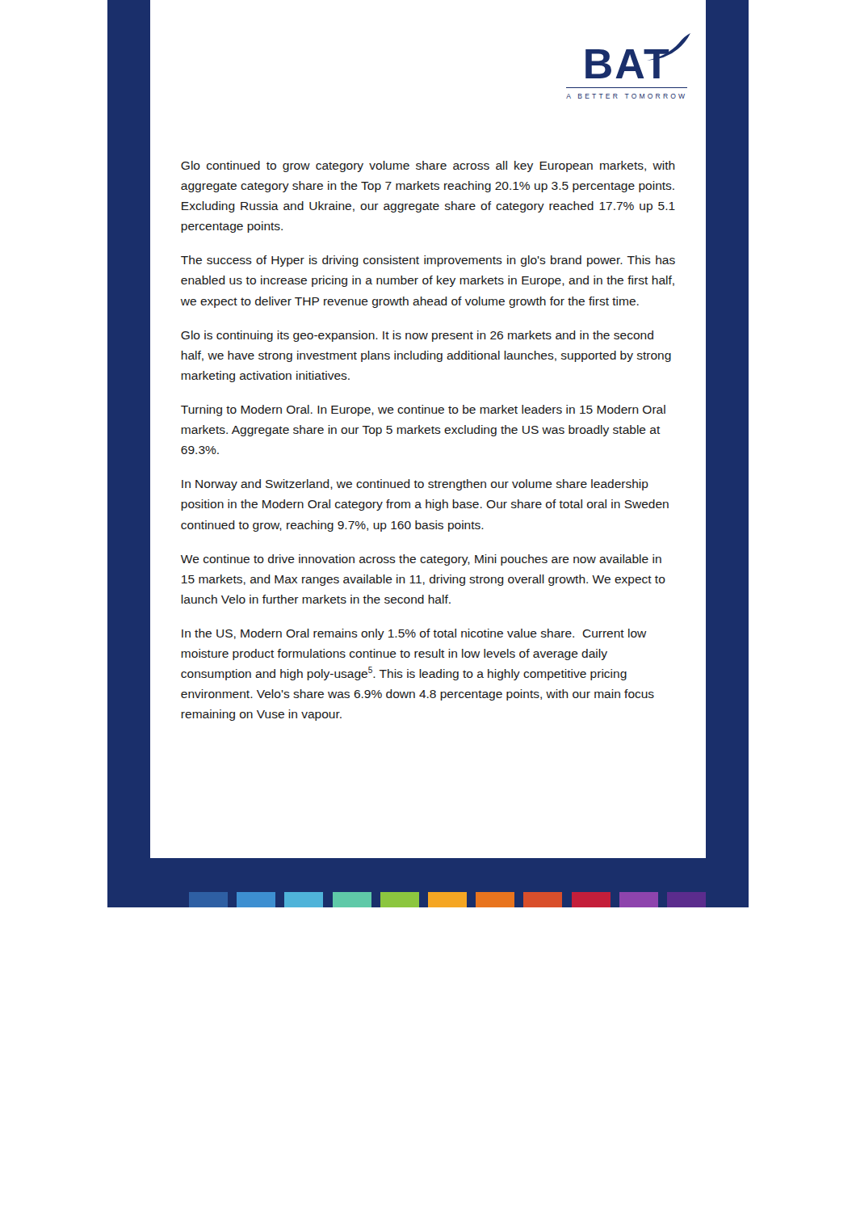BAT
A BETTER TOMORROW
Glo continued to grow category volume share across all key European markets, with aggregate category share in the Top 7 markets reaching 20.1% up 3.5 percentage points. Excluding Russia and Ukraine, our aggregate share of category reached 17.7% up 5.1 percentage points.
The success of Hyper is driving consistent improvements in glo's brand power. This has enabled us to increase pricing in a number of key markets in Europe, and in the first half, we expect to deliver THP revenue growth ahead of volume growth for the first time.
Glo is continuing its geo-expansion. It is now present in 26 markets and in the second half, we have strong investment plans including additional launches, supported by strong marketing activation initiatives.
Turning to Modern Oral. In Europe, we continue to be market leaders in 15 Modern Oral markets. Aggregate share in our Top 5 markets excluding the US was broadly stable at 69.3%.
In Norway and Switzerland, we continued to strengthen our volume share leadership position in the Modern Oral category from a high base. Our share of total oral in Sweden continued to grow, reaching 9.7%, up 160 basis points.
We continue to drive innovation across the category, Mini pouches are now available in 15 markets, and Max ranges available in 11, driving strong overall growth. We expect to launch Velo in further markets in the second half.
In the US, Modern Oral remains only 1.5% of total nicotine value share. Current low moisture product formulations continue to result in low levels of average daily consumption and high poly-usage5. This is leading to a highly competitive pricing environment. Velo's share was 6.9% down 4.8 percentage points, with our main focus remaining on Vuse in vapour.